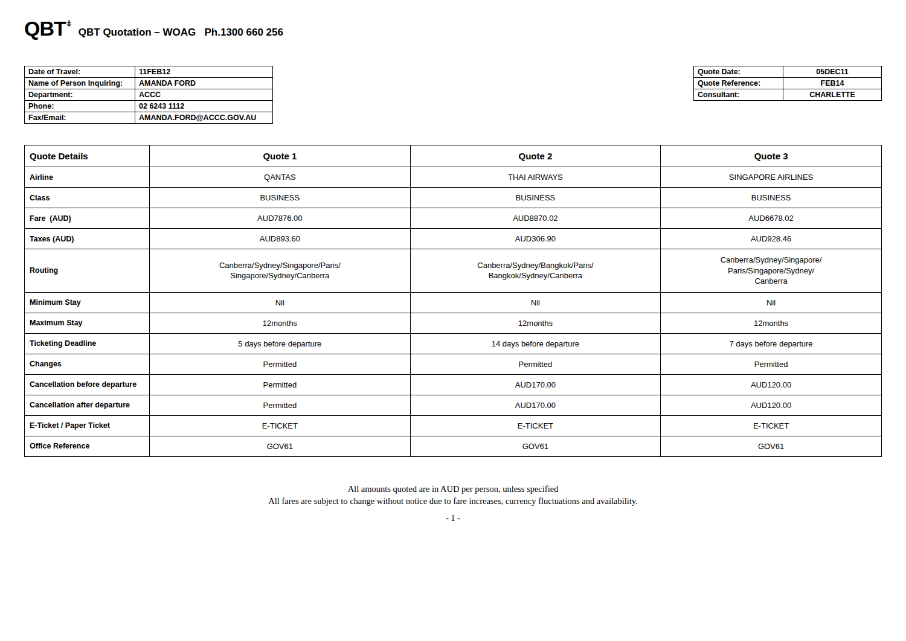QBT⤈
QBT Quotation – WOAG Ph.1300 660 256
| Date of Travel: | 11FEB12 |
| Name of Person Inquiring: | AMANDA FORD |
| Department: | ACCC |
| Phone: | 02 6243 1112 |
| Fax/Email: | AMANDA.FORD@ACCC.GOV.AU |
| Quote Date: | 05DEC11 |
| Quote Reference: | FEB14 |
| Consultant: | CHARLETTE |
| Quote Details | Quote 1 | Quote 2 | Quote 3 |
| --- | --- | --- | --- |
| Airline | QANTAS | THAI AIRWAYS | SINGAPORE AIRLINES |
| Class | BUSINESS | BUSINESS | BUSINESS |
| Fare (AUD) | AUD7876.00 | AUD8870.02 | AUD6678.02 |
| Taxes (AUD) | AUD893.60 | AUD306.90 | AUD928.46 |
| Routing | Canberra/Sydney/Singapore/Paris/ Singapore/Sydney/Canberra | Canberra/Sydney/Bangkok/Paris/ Bangkok/Sydney/Canberra | Canberra/Sydney/Singapore/ Paris/Singapore/Sydney/ Canberra |
| Minimum Stay | Nil | Nil | Nil |
| Maximum Stay | 12months | 12months | 12months |
| Ticketing Deadline | 5 days before departure | 14 days before departure | 7 days before departure |
| Changes | Permitted | Permitted | Permitted |
| Cancellation before departure | Permitted | AUD170.00 | AUD120.00 |
| Cancellation after departure | Permitted | AUD170.00 | AUD120.00 |
| E-Ticket / Paper Ticket | E-TICKET | E-TICKET | E-TICKET |
| Office Reference | GOV61 | GOV61 | GOV61 |
All amounts quoted are in AUD per person, unless specified
All fares are subject to change without notice due to fare increases, currency fluctuations and availability.
- 1 -